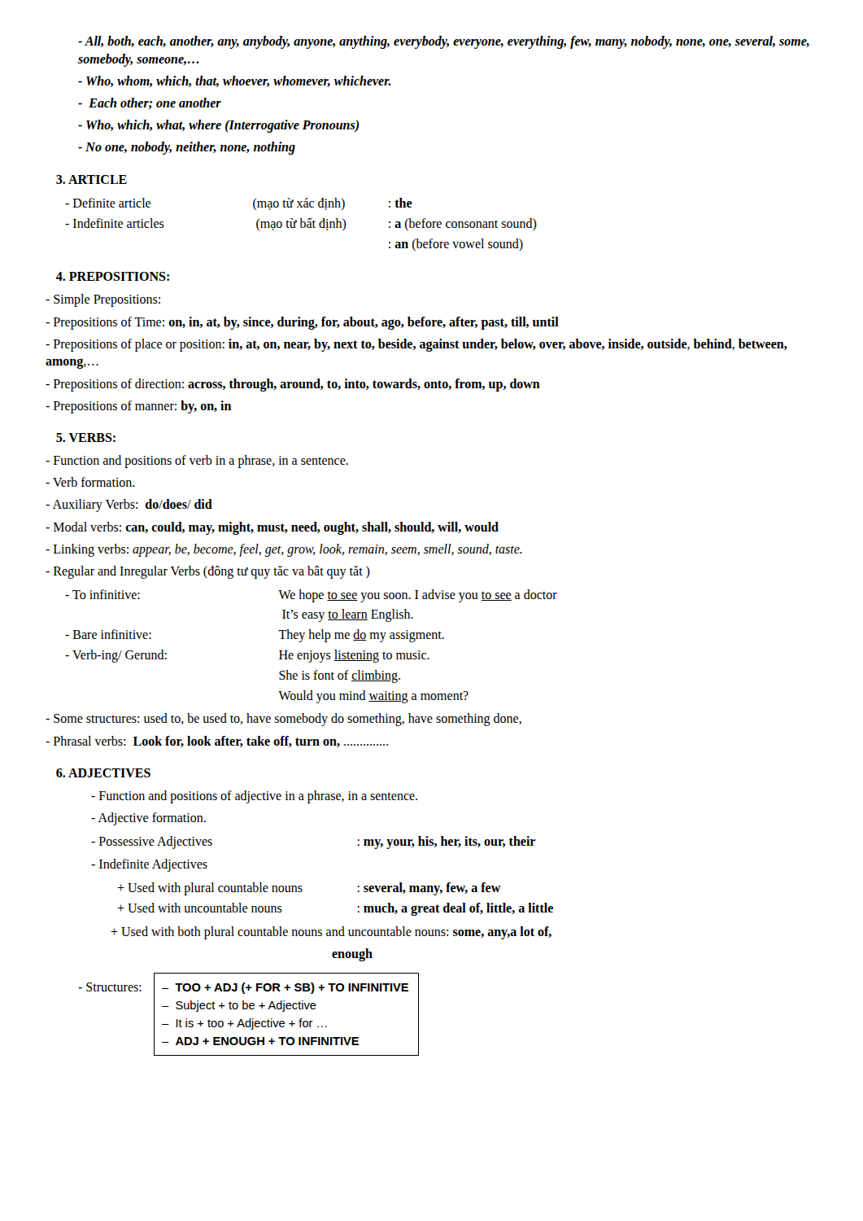- All, both, each, another, any, anybody, anyone, anything, everybody, everyone, everything, few, many, nobody, none, one, several, some, somebody, someone,…
- Who, whom, which, that, whoever, whomever, whichever.
- Each other; one another
- Who, which, what, where (Interrogative Pronouns)
- No one, nobody, neither, none, nothing
3. ARTICLE
| - Definite article | (mạo từ xác định) | : the |
| - Indefinite articles | (mạo từ bất định) | : a (before consonant sound) |
| | | : an (before vowel sound) |
4. PREPOSITIONS:
- Simple Prepositions:
- Prepositions of Time: on, in, at, by, since, during, for, about, ago, before, after, past, till, until
- Prepositions of place or position: in, at, on, near, by, next to, beside, against under, below, over, above, inside, outside, behind, between, among,…
- Prepositions of direction: across, through, around, to, into, towards, onto, from, up, down
- Prepositions of manner: by, on, in
5. VERBS:
- Function and positions of verb in a phrase, in a sentence.
- Verb formation.
- Auxiliary Verbs: do/does/ did
- Modal verbs: can, could, may, might, must, need, ought, shall, should, will, would
- Linking verbs: appear, be, become, feel, get, grow, look, remain, seem, smell, sound, taste.
- Regular and Inregular Verbs (đông tư quy tăc va bât quy tăt )
| - To infinitive: | We hope to see you soon. I advise you to see a doctor |
| | It’s easy to learn English. |
| - Bare infinitive: | They help me do my assigment. |
| - Verb-ing/ Gerund: | He enjoys listening to music. |
| | She is font of climbing . |
| | Would you mind waiting a moment? |
- Some structures: used to, be used to, have somebody do something, have something done,
- Phrasal verbs: Look for, look after, take off, turn on, ..............
6. ADJECTIVES
- Function and positions of adjective in a phrase, in a sentence.
- Adjective formation.
| - Possessive Adjectives | : my, your, his, her, its, our, their |
- Indefinite Adjectives
| + Used with plural countable nouns | : several, many, few, a few |
| + Used with uncountable nouns | : much, a great deal of, little, a little |
+ Used with both plural countable nouns and uncountable nouns: some, any,a lot of,
enough
- Structures:
– TOO + ADJ (+ FOR + SB) + TO INFINITIVE
– Subject + to be + Adjective
– It is + too + Adjective + for …
– ADJ + ENOUGH + TO INFINITIVE